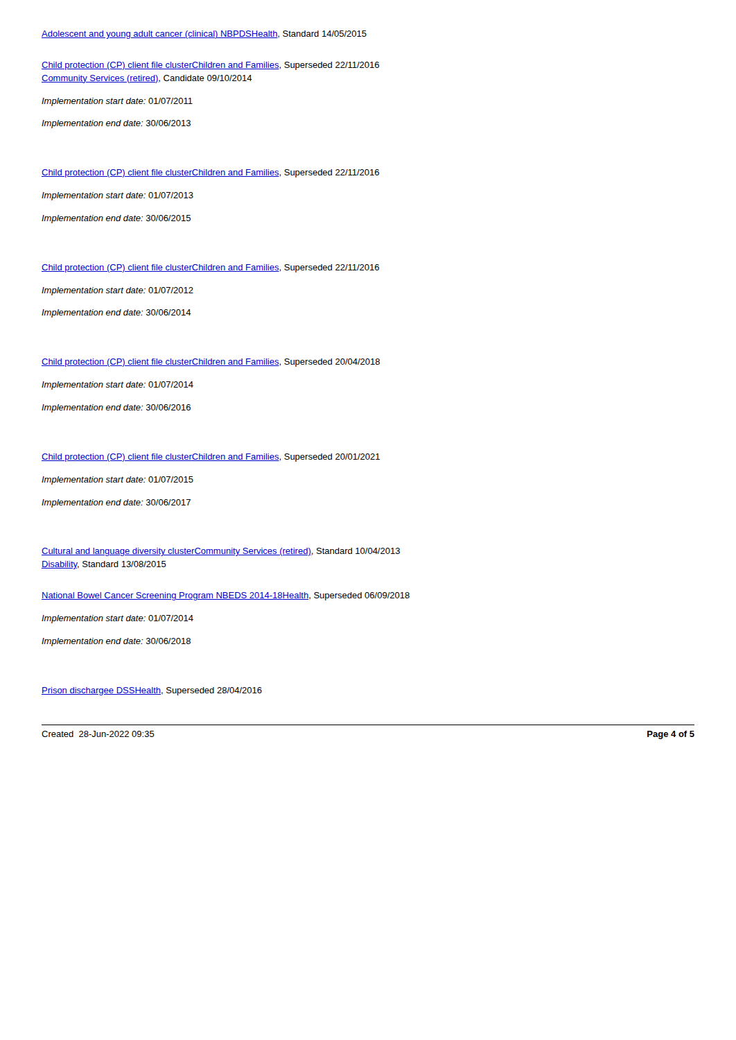Adolescent and young adult cancer (clinical) NBPDS Health, Standard 14/05/2015
Child protection (CP) client file cluster Children and Families, Superseded 22/11/2016
Community Services (retired), Candidate 09/10/2014
Implementation start date: 01/07/2011
Implementation end date: 30/06/2013
Child protection (CP) client file cluster Children and Families, Superseded 22/11/2016
Implementation start date: 01/07/2013
Implementation end date: 30/06/2015
Child protection (CP) client file cluster Children and Families, Superseded 22/11/2016
Implementation start date: 01/07/2012
Implementation end date: 30/06/2014
Child protection (CP) client file cluster Children and Families, Superseded 20/04/2018
Implementation start date: 01/07/2014
Implementation end date: 30/06/2016
Child protection (CP) client file cluster Children and Families, Superseded 20/01/2021
Implementation start date: 01/07/2015
Implementation end date: 30/06/2017
Cultural and language diversity cluster Community Services (retired), Standard 10/04/2013
Disability, Standard 13/08/2015
National Bowel Cancer Screening Program NBEDS 2014-18 Health, Superseded 06/09/2018
Implementation start date: 01/07/2014
Implementation end date: 30/06/2018
Prison dischargee DSS Health, Superseded 28/04/2016
Created 28-Jun-2022 09:35 Page 4 of 5